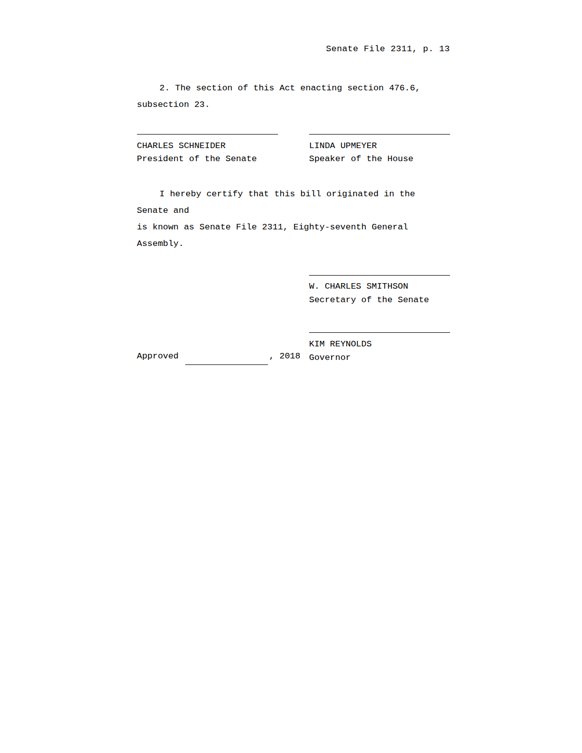Senate File 2311, p. 13
2. The section of this Act enacting section 476.6,
subsection 23.
CHARLES SCHNEIDER
President of the Senate
LINDA UPMEYER
Speaker of the House
I hereby certify that this bill originated in the Senate and
is known as Senate File 2311, Eighty-seventh General Assembly.
W. CHARLES SMITHSON
Secretary of the Senate
Approved , 2018
KIM REYNOLDS
Governor